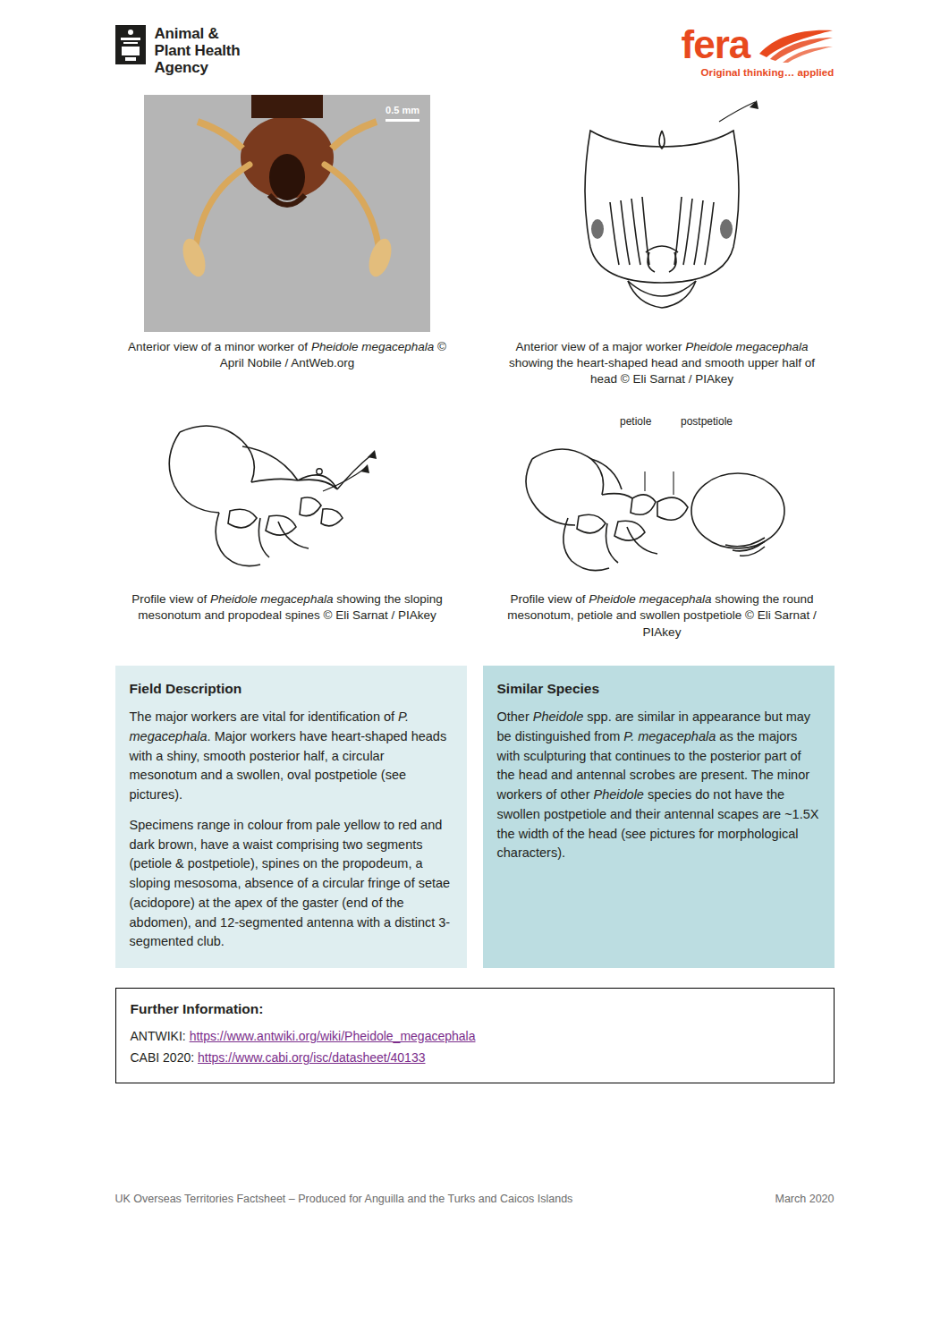Animal &
Plant Health
Agency
fera
Original thinking… applied
0.5 mm
Anterior view of a minor worker of Pheidole megacephala © April Nobile / AntWeb.org
Anterior view of a major worker Pheidole megacephala showing the heart-shaped head and smooth upper half of head © Eli Sarnat / PIAkey
Profile view of Pheidole megacephala showing the sloping mesonotum and propodeal spines © Eli Sarnat / PIAkey
petiole postpetiole
Profile view of Pheidole megacephala showing the round mesonotum, petiole and swollen postpetiole © Eli Sarnat / PIAkey
Field Description
The major workers are vital for identification of P. megacephala. Major workers have heart-shaped heads with a shiny, smooth posterior half, a circular mesonotum and a swollen, oval postpetiole (see pictures).
Specimens range in colour from pale yellow to red and dark brown, have a waist comprising two segments (petiole & postpetiole), spines on the propodeum, a sloping mesosoma, absence of a circular fringe of setae (acidopore) at the apex of the gaster (end of the abdomen), and 12-segmented antenna with a distinct 3-segmented club.
Similar Species
Other Pheidole spp. are similar in appearance but may be distinguished from P. megacephala as the majors with sculpturing that continues to the posterior part of the head and antennal scrobes are present. The minor workers of other Pheidole species do not have the swollen postpetiole and their antennal scapes are ~1.5X the width of the head (see pictures for morphological characters).
Further Information:
ANTWIKI: https://www.antwiki.org/wiki/Pheidole_megacephala
CABI 2020: https://www.cabi.org/isc/datasheet/40133
UK Overseas Territories Factsheet – Produced for Anguilla and the Turks and Caicos Islands March 2020